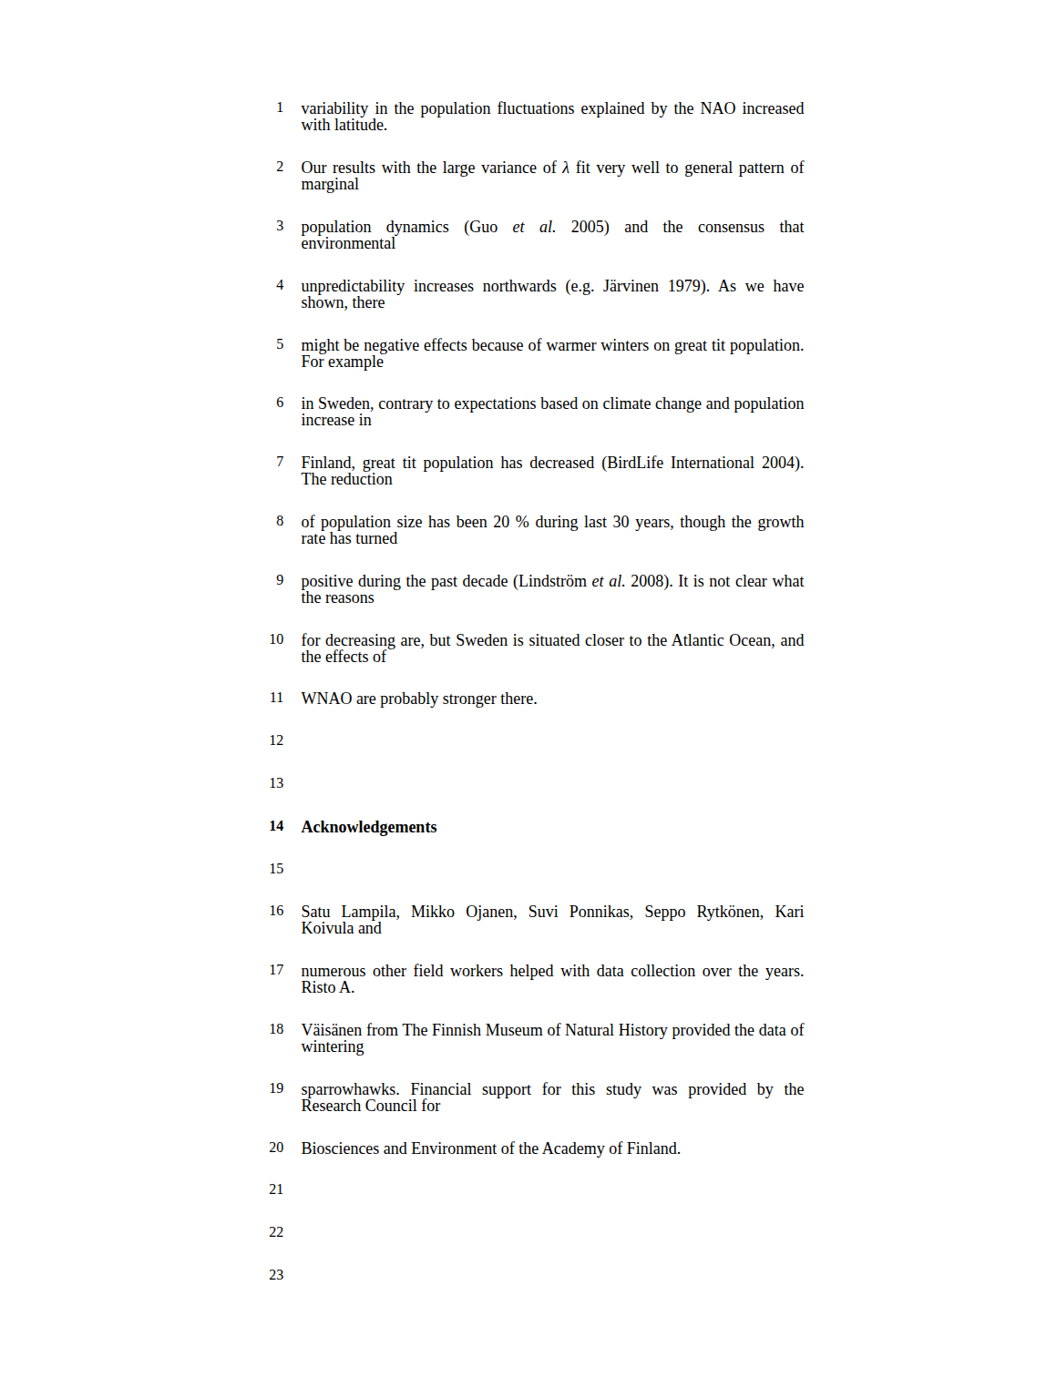variability in the population fluctuations explained by the NAO increased with latitude.
Our results with the large variance of λ fit very well to general pattern of marginal
population dynamics (Guo et al. 2005) and the consensus that environmental
unpredictability increases northwards (e.g. Järvinen 1979). As we have shown, there
might be negative effects because of warmer winters on great tit population. For example
in Sweden, contrary to expectations based on climate change and population increase in
Finland, great tit population has decreased (BirdLife International 2004). The reduction
of population size has been 20 % during last 30 years, though the growth rate has turned
positive during the past decade (Lindström et al. 2008). It is not clear what the reasons
for decreasing are, but Sweden is situated closer to the Atlantic Ocean, and the effects of
WNAO are probably stronger there.
Acknowledgements
Satu Lampila, Mikko Ojanen, Suvi Ponnikas, Seppo Rytkönen, Kari Koivula and
numerous other field workers helped with data collection over the years. Risto A.
Väisänen from The Finnish Museum of Natural History provided the data of wintering
sparrowhawks. Financial support for this study was provided by the Research Council for
Biosciences and Environment of the Academy of Finland.